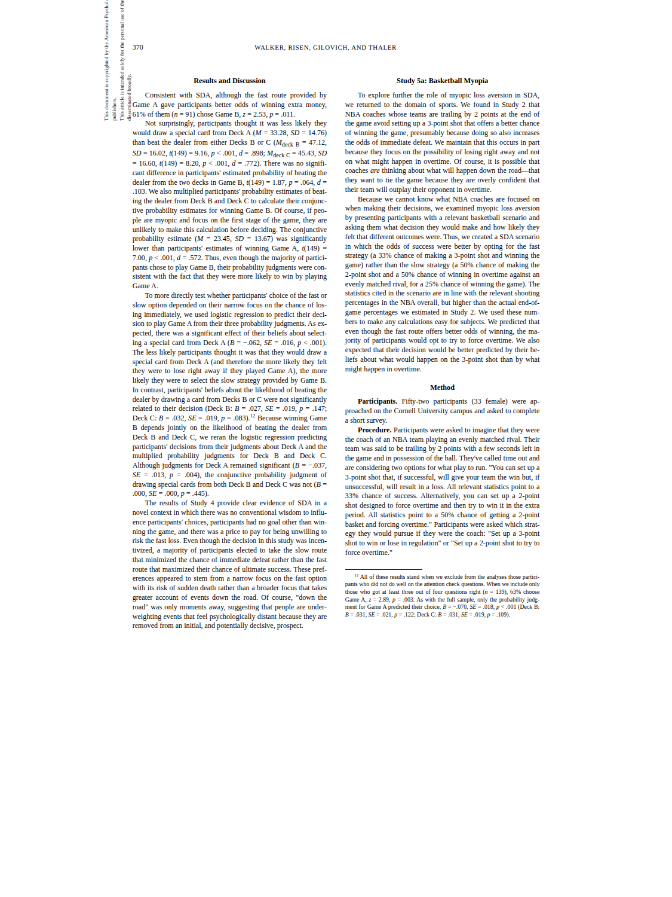This document is copyrighted by the American Psychological Association or one of its allied publishers.
This article is intended solely for the personal use of the individual user and is not to be disseminated broadly.
370 WALKER, RISEN, GILOVICH, AND THALER
Results and Discussion
Consistent with SDA, although the fast route provided by Game A gave participants better odds of winning extra money, 61% of them (n = 91) chose Game B, z = 2.53, p = .011.
Not surprisingly, participants thought it was less likely they would draw a special card from Deck A (M = 33.28, SD = 14.76) than beat the dealer from either Decks B or C (Mdeck B = 47.12, SD = 16.02, t(149) = 9.16, p < .001, d = .898; Mdeck C = 45.43, SD = 16.60, t(149) = 8.20, p < .001, d = .772). There was no significant difference in participants' estimated probability of beating the dealer from the two decks in Game B, t(149) = 1.87, p = .064, d = .103. We also multiplied participants' probability estimates of beating the dealer from Deck B and Deck C to calculate their conjunctive probability estimates for winning Game B. Of course, if people are myopic and focus on the first stage of the game, they are unlikely to make this calculation before deciding. The conjunctive probability estimate (M = 23.45, SD = 13.67) was significantly lower than participants' estimates of winning Game A, t(149) = 7.00, p < .001, d = .572. Thus, even though the majority of participants chose to play Game B, their probability judgments were consistent with the fact that they were more likely to win by playing Game A.
To more directly test whether participants' choice of the fast or slow option depended on their narrow focus on the chance of losing immediately, we used logistic regression to predict their decision to play Game A from their three probability judgments. As expected, there was a significant effect of their beliefs about selecting a special card from Deck A (B = −.062, SE = .016, p < .001). The less likely participants thought it was that they would draw a special card from Deck A (and therefore the more likely they felt they were to lose right away if they played Game A), the more likely they were to select the slow strategy provided by Game B. In contrast, participants' beliefs about the likelihood of beating the dealer by drawing a card from Decks B or C were not significantly related to their decision (Deck B: B = .027, SE = .019, p = .147; Deck C: B = .032, SE = .019, p = .083).12 Because winning Game B depends jointly on the likelihood of beating the dealer from Deck B and Deck C, we reran the logistic regression predicting participants' decisions from their judgments about Deck A and the multiplied probability judgments for Deck B and Deck C. Although judgments for Deck A remained significant (B = −.037, SE = .013, p = .004), the conjunctive probability judgment of drawing special cards from both Deck B and Deck C was not (B = .000, SE = .000, p = .445).
The results of Study 4 provide clear evidence of SDA in a novel context in which there was no conventional wisdom to influence participants' choices, participants had no goal other than winning the game, and there was a price to pay for being unwilling to risk the fast loss. Even though the decision in this study was incentivized, a majority of participants elected to take the slow route that minimized the chance of immediate defeat rather than the fast route that maximized their chance of ultimate success. These preferences appeared to stem from a narrow focus on the fast option with its risk of sudden death rather than a broader focus that takes greater account of events down the road. Of course, "down the road" was only moments away, suggesting that people are underweighting events that feel psychologically distant because they are removed from an initial, and potentially decisive, prospect.
Study 5a: Basketball Myopia
To explore further the role of myopic loss aversion in SDA, we returned to the domain of sports. We found in Study 2 that NBA coaches whose teams are trailing by 2 points at the end of the game avoid setting up a 3-point shot that offers a better chance of winning the game, presumably because doing so also increases the odds of immediate defeat. We maintain that this occurs in part because they focus on the possibility of losing right away and not on what might happen in overtime. Of course, it is possible that coaches are thinking about what will happen down the road—that they want to tie the game because they are overly confident that their team will outplay their opponent in overtime.
Because we cannot know what NBA coaches are focused on when making their decisions, we examined myopic loss aversion by presenting participants with a relevant basketball scenario and asking them what decision they would make and how likely they felt that different outcomes were. Thus, we created a SDA scenario in which the odds of success were better by opting for the fast strategy (a 33% chance of making a 3-point shot and winning the game) rather than the slow strategy (a 50% chance of making the 2-point shot and a 50% chance of winning in overtime against an evenly matched rival, for a 25% chance of winning the game). The statistics cited in the scenario are in line with the relevant shooting percentages in the NBA overall, but higher than the actual end-of-game percentages we estimated in Study 2. We used these numbers to make any calculations easy for subjects. We predicted that even though the fast route offers better odds of winning, the majority of participants would opt to try to force overtime. We also expected that their decision would be better predicted by their beliefs about what would happen on the 3-point shot than by what might happen in overtime.
Method
Participants. Fifty-two participants (33 female) were approached on the Cornell University campus and asked to complete a short survey.
Procedure. Participants were asked to imagine that they were the coach of an NBA team playing an evenly matched rival. Their team was said to be trailing by 2 points with a few seconds left in the game and in possession of the ball. They've called time out and are considering two options for what play to run. "You can set up a 3-point shot that, if successful, will give your team the win but, if unsuccessful, will result in a loss. All relevant statistics point to a 33% chance of success. Alternatively, you can set up a 2-point shot designed to force overtime and then try to win it in the extra period. All statistics point to a 50% chance of getting a 2-point basket and forcing overtime." Participants were asked which strategy they would pursue if they were the coach: "Set up a 3-point shot to win or lose in regulation" or "Set up a 2-point shot to try to force overtime."
12 All of these results stand when we exclude from the analyses those participants who did not do well on the attention check questions. When we include only those who got at least three out of four questions right (n = 139), 63% choose Game A, z = 2.89, p = .003. As with the full sample, only the probability judgment for Game A predicted their choice, B = −.070, SE = .018, p < .001 (Deck B: B = .031, SE = .021, p = .122; Deck C: B = .031, SE = .019, p = .109).